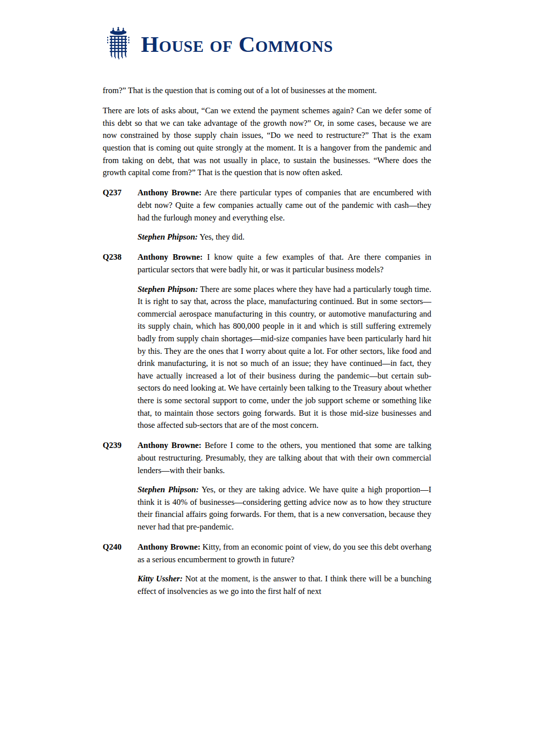House of Commons
from?” That is the question that is coming out of a lot of businesses at the moment.
There are lots of asks about, “Can we extend the payment schemes again? Can we defer some of this debt so that we can take advantage of the growth now?” Or, in some cases, because we are now constrained by those supply chain issues, “Do we need to restructure?” That is the exam question that is coming out quite strongly at the moment. It is a hangover from the pandemic and from taking on debt, that was not usually in place, to sustain the businesses. “Where does the growth capital come from?” That is the question that is now often asked.
Q237
Anthony Browne: Are there particular types of companies that are encumbered with debt now? Quite a few companies actually came out of the pandemic with cash—they had the furlough money and everything else.
Stephen Phipson: Yes, they did.
Q238
Anthony Browne: I know quite a few examples of that. Are there companies in particular sectors that were badly hit, or was it particular business models?
Stephen Phipson: There are some places where they have had a particularly tough time. It is right to say that, across the place, manufacturing continued. But in some sectors—commercial aerospace manufacturing in this country, or automotive manufacturing and its supply chain, which has 800,000 people in it and which is still suffering extremely badly from supply chain shortages—mid-size companies have been particularly hard hit by this. They are the ones that I worry about quite a lot. For other sectors, like food and drink manufacturing, it is not so much of an issue; they have continued—in fact, they have actually increased a lot of their business during the pandemic—but certain sub-sectors do need looking at. We have certainly been talking to the Treasury about whether there is some sectoral support to come, under the job support scheme or something like that, to maintain those sectors going forwards. But it is those mid-size businesses and those affected sub-sectors that are of the most concern.
Q239
Anthony Browne: Before I come to the others, you mentioned that some are talking about restructuring. Presumably, they are talking about that with their own commercial lenders—with their banks.
Stephen Phipson: Yes, or they are taking advice. We have quite a high proportion—I think it is 40% of businesses—considering getting advice now as to how they structure their financial affairs going forwards. For them, that is a new conversation, because they never had that pre-pandemic.
Q240
Anthony Browne: Kitty, from an economic point of view, do you see this debt overhang as a serious encumberment to growth in future?
Kitty Ussher: Not at the moment, is the answer to that. I think there will be a bunching effect of insolvencies as we go into the first half of next